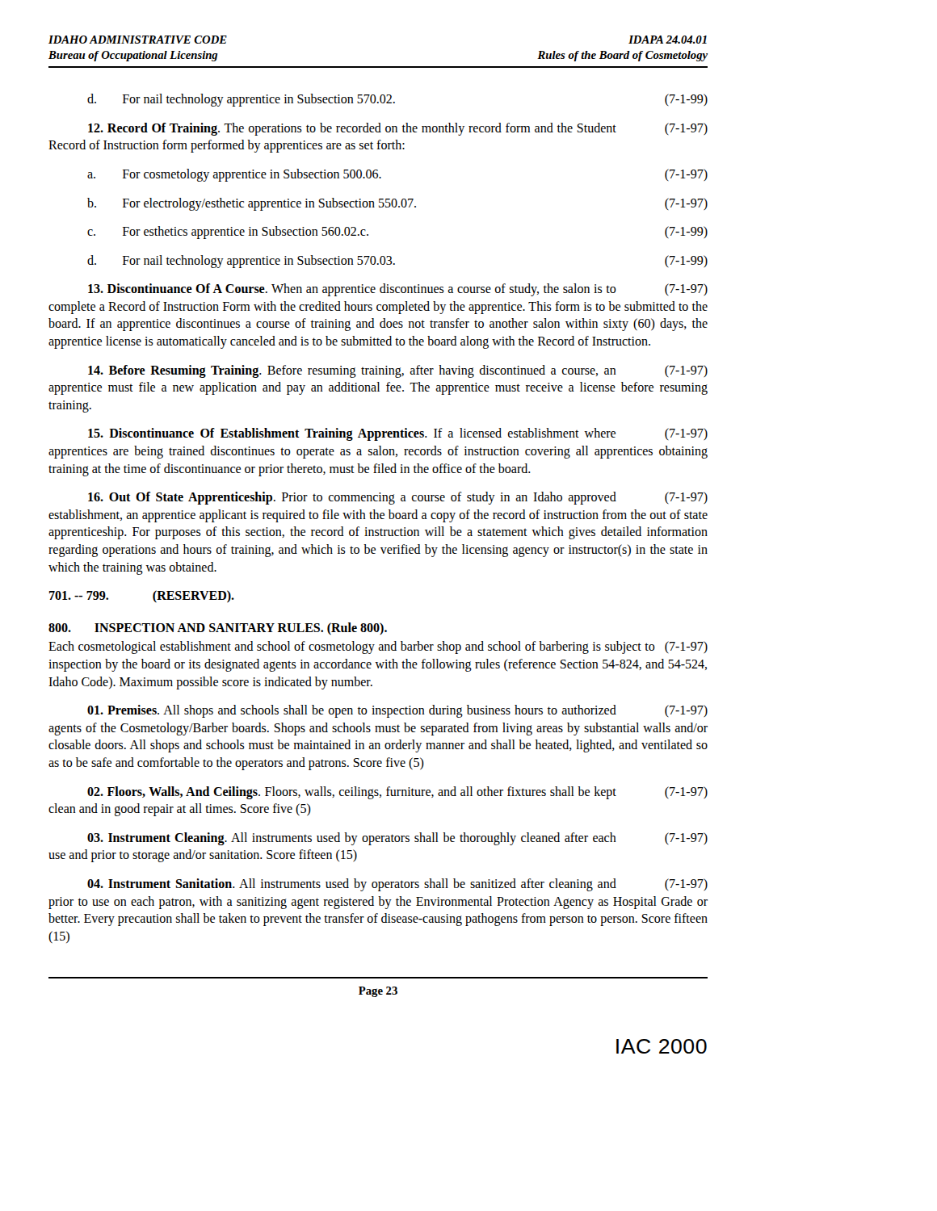IDAHO ADMINISTRATIVE CODE
Bureau of Occupational Licensing
IDAPA 24.04.01
Rules of the Board of Cosmetology
d.
For nail technology apprentice in Subsection 570.02.
(7-1-99)
(7-1-97) 12. Record Of Training. The operations to be recorded on the monthly record form and the Student Record of Instruction form performed by apprentices are as set forth:
a.
For cosmetology apprentice in Subsection 500.06.
(7-1-97)
b.
For electrology/esthetic apprentice in Subsection 550.07.
(7-1-97)
c.
For esthetics apprentice in Subsection 560.02.c.
(7-1-99)
d.
For nail technology apprentice in Subsection 570.03.
(7-1-99)
(7-1-97) 13. Discontinuance Of A Course. When an apprentice discontinues a course of study, the salon is to complete a Record of Instruction Form with the credited hours completed by the apprentice. This form is to be submitted to the board. If an apprentice discontinues a course of training and does not transfer to another salon within sixty (60) days, the apprentice license is automatically canceled and is to be submitted to the board along with the Record of Instruction.
(7-1-97) 14. Before Resuming Training. Before resuming training, after having discontinued a course, an apprentice must file a new application and pay an additional fee. The apprentice must receive a license before resuming training.
(7-1-97) 15. Discontinuance Of Establishment Training Apprentices. If a licensed establishment where apprentices are being trained discontinues to operate as a salon, records of instruction covering all apprentices obtaining training at the time of discontinuance or prior thereto, must be filed in the office of the board.
(7-1-97) 16. Out Of State Apprenticeship. Prior to commencing a course of study in an Idaho approved establishment, an apprentice applicant is required to file with the board a copy of the record of instruction from the out of state apprenticeship. For purposes of this section, the record of instruction will be a statement which gives detailed information regarding operations and hours of training, and which is to be verified by the licensing agency or instructor(s) in the state in which the training was obtained.
701. -- 799. (RESERVED).
800. INSPECTION AND SANITARY RULES. (Rule 800).
(7-1-97) Each cosmetological establishment and school of cosmetology and barber shop and school of barbering is subject to inspection by the board or its designated agents in accordance with the following rules (reference Section 54-824, and 54-524, Idaho Code). Maximum possible score is indicated by number.
(7-1-97) 01. Premises. All shops and schools shall be open to inspection during business hours to authorized agents of the Cosmetology/Barber boards. Shops and schools must be separated from living areas by substantial walls and/or closable doors. All shops and schools must be maintained in an orderly manner and shall be heated, lighted, and ventilated so as to be safe and comfortable to the operators and patrons. Score five (5)
(7-1-97) 02. Floors, Walls, And Ceilings. Floors, walls, ceilings, furniture, and all other fixtures shall be kept clean and in good repair at all times. Score five (5)
(7-1-97) 03. Instrument Cleaning. All instruments used by operators shall be thoroughly cleaned after each use and prior to storage and/or sanitation. Score fifteen (15)
(7-1-97) 04. Instrument Sanitation. All instruments used by operators shall be sanitized after cleaning and prior to use on each patron, with a sanitizing agent registered by the Environmental Protection Agency as Hospital Grade or better. Every precaution shall be taken to prevent the transfer of disease-causing pathogens from person to person. Score fifteen (15)
Page 23
IAC 2000